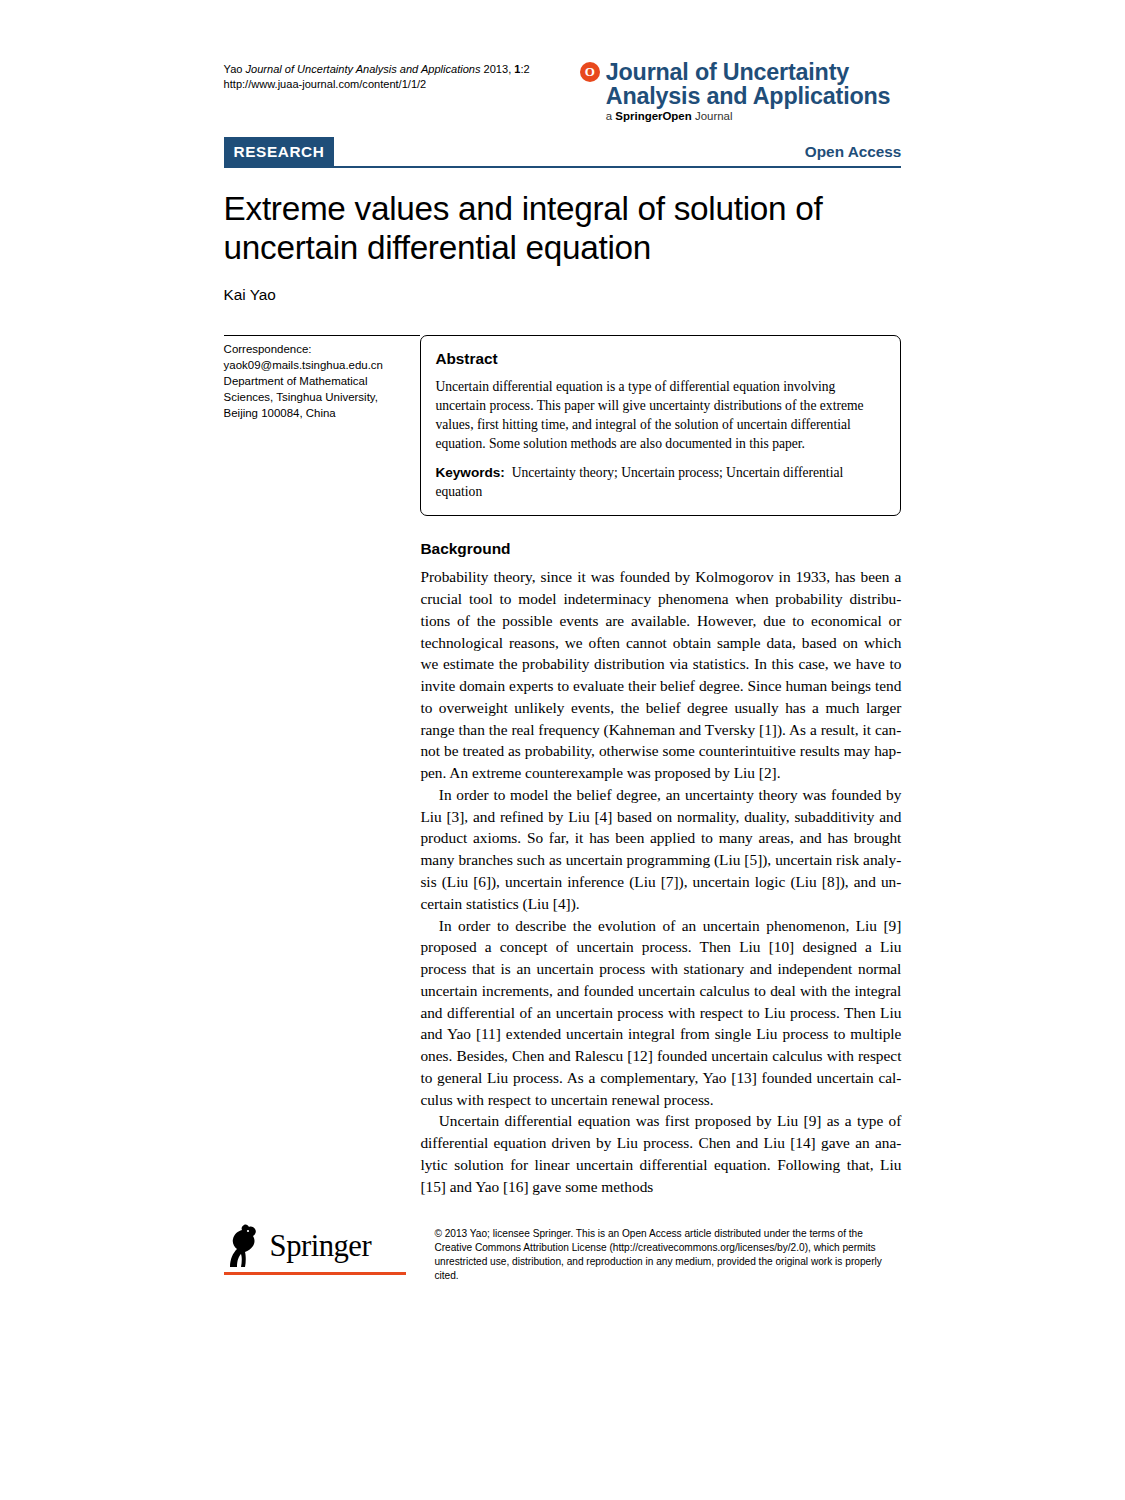Yao Journal of Uncertainty Analysis and Applications 2013, 1:2 http://www.juaa-journal.com/content/1/1/2
O
Journal of Uncertainty
Analysis and Applications
a SpringerOpen Journal
RESEARCH
Open Access
Extreme values and integral of solution of
uncertain differential equation
Kai Yao
Correspondence:
yaok09@mails.tsinghua.edu.cn
Department of Mathematical
Sciences, Tsinghua University,
Beijing 100084, China
Abstract
Uncertain differential equation is a type of differential equation involving uncertain process. This paper will give uncertainty distributions of the extreme values, first hitting time, and integral of the solution of uncertain differential equation. Some solution methods are also documented in this paper.
Keywords: Uncertainty theory; Uncertain process; Uncertain differential equation
Background
Probability theory, since it was founded by Kolmogorov in 1933, has been a crucial tool to model indeterminacy phenomena when probability distributions of the possible events are available. However, due to economical or technological reasons, we often cannot obtain sample data, based on which we estimate the probability distribution via statistics. In this case, we have to invite domain experts to evaluate their belief degree. Since human beings tend to overweight unlikely events, the belief degree usually has a much larger range than the real frequency (Kahneman and Tversky [1]). As a result, it cannot be treated as probability, otherwise some counterintuitive results may happen. An extreme counterexample was proposed by Liu [2].
In order to model the belief degree, an uncertainty theory was founded by Liu [3], and refined by Liu [4] based on normality, duality, subadditivity and product axioms. So far, it has been applied to many areas, and has brought many branches such as uncertain programming (Liu [5]), uncertain risk analysis (Liu [6]), uncertain inference (Liu [7]), uncertain logic (Liu [8]), and uncertain statistics (Liu [4]).
In order to describe the evolution of an uncertain phenomenon, Liu [9] proposed a concept of uncertain process. Then Liu [10] designed a Liu process that is an uncertain process with stationary and independent normal uncertain increments, and founded uncertain calculus to deal with the integral and differential of an uncertain process with respect to Liu process. Then Liu and Yao [11] extended uncertain integral from single Liu process to multiple ones. Besides, Chen and Ralescu [12] founded uncertain calculus with respect to general Liu process. As a complementary, Yao [13] founded uncertain calculus with respect to uncertain renewal process.
Uncertain differential equation was first proposed by Liu [9] as a type of differential equation driven by Liu process. Chen and Liu [14] gave an analytic solution for linear uncertain differential equation. Following that, Liu [15] and Yao [16] gave some methods
Springer
© 2013 Yao; licensee Springer. This is an Open Access article distributed under the terms of the Creative Commons Attribution License (http://creativecommons.org/licenses/by/2.0), which permits unrestricted use, distribution, and reproduction in any medium, provided the original work is properly cited.